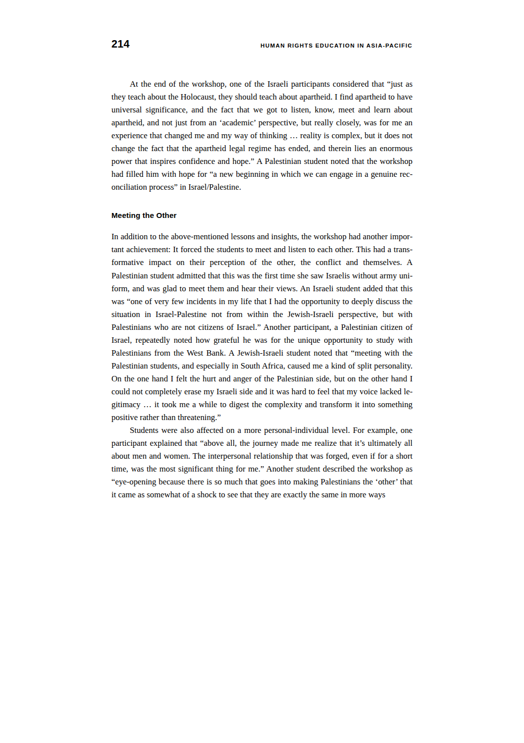214
Human Rights Education in Asia-Pacific
At the end of the workshop, one of the Israeli participants considered that “just as they teach about the Holocaust, they should teach about apartheid. I find apartheid to have universal significance, and the fact that we got to listen, know, meet and learn about apartheid, and not just from an ‘academic’ perspective, but really closely, was for me an experience that changed me and my way of thinking … reality is complex, but it does not change the fact that the apartheid legal regime has ended, and therein lies an enormous power that inspires confidence and hope.” A Palestinian student noted that the workshop had filled him with hope for “a new beginning in which we can engage in a genuine reconciliation process” in Israel/Palestine.
Meeting the Other
In addition to the above-mentioned lessons and insights, the workshop had another important achievement: It forced the students to meet and listen to each other. This had a transformative impact on their perception of the other, the conflict and themselves. A Palestinian student admitted that this was the first time she saw Israelis without army uniform, and was glad to meet them and hear their views. An Israeli student added that this was “one of very few incidents in my life that I had the opportunity to deeply discuss the situation in Israel-Palestine not from within the Jewish-Israeli perspective, but with Palestinians who are not citizens of Israel.” Another participant, a Palestinian citizen of Israel, repeatedly noted how grateful he was for the unique opportunity to study with Palestinians from the West Bank. A Jewish-Israeli student noted that “meeting with the Palestinian students, and especially in South Africa, caused me a kind of split personality. On the one hand I felt the hurt and anger of the Palestinian side, but on the other hand I could not completely erase my Israeli side and it was hard to feel that my voice lacked legitimacy … it took me a while to digest the complexity and transform it into something positive rather than threatening.”
Students were also affected on a more personal-individual level. For example, one participant explained that “above all, the journey made me realize that it’s ultimately all about men and women. The interpersonal relationship that was forged, even if for a short time, was the most significant thing for me.” Another student described the workshop as “eye-opening because there is so much that goes into making Palestinians the ‘other’ that it came as somewhat of a shock to see that they are exactly the same in more ways